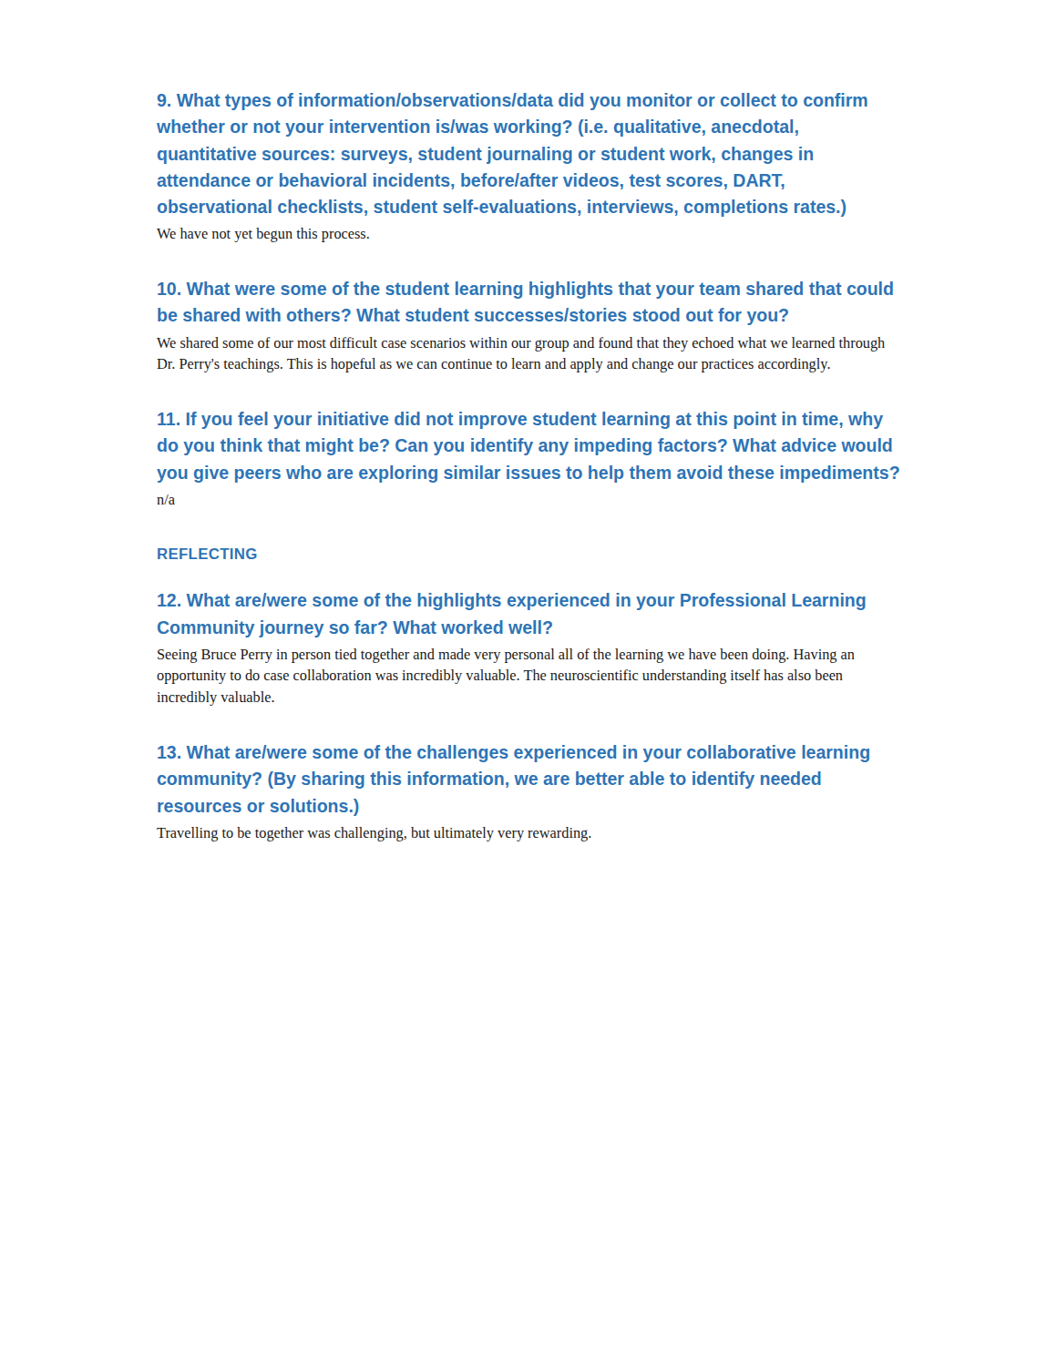9. What types of information/observations/data did you monitor or collect to confirm whether or not your intervention is/was working? (i.e. qualitative, anecdotal, quantitative sources: surveys, student journaling or student work, changes in attendance or behavioral incidents, before/after videos, test scores, DART, observational checklists, student self-evaluations, interviews, completions rates.)
We have not yet begun this process.
10. What were some of the student learning highlights that your team shared that could be shared with others? What student successes/stories stood out for you?
We shared some of our most difficult case scenarios within our group and found that they echoed what we learned through Dr. Perry's teachings. This is hopeful as we can continue to learn and apply and change our practices accordingly.
11. If you feel your initiative did not improve student learning at this point in time, why do you think that might be? Can you identify any impeding factors? What advice would you give peers who are exploring similar issues to help them avoid these impediments?
n/a
REFLECTING
12. What are/were some of the highlights experienced in your Professional Learning Community journey so far? What worked well?
Seeing Bruce Perry in person tied together and made very personal all of the learning we have been doing. Having an opportunity to do case collaboration was incredibly valuable. The neuroscientific understanding itself has also been incredibly valuable.
13. What are/were some of the challenges experienced in your collaborative learning community? (By sharing this information, we are better able to identify needed resources or solutions.)
Travelling to be together was challenging, but ultimately very rewarding.